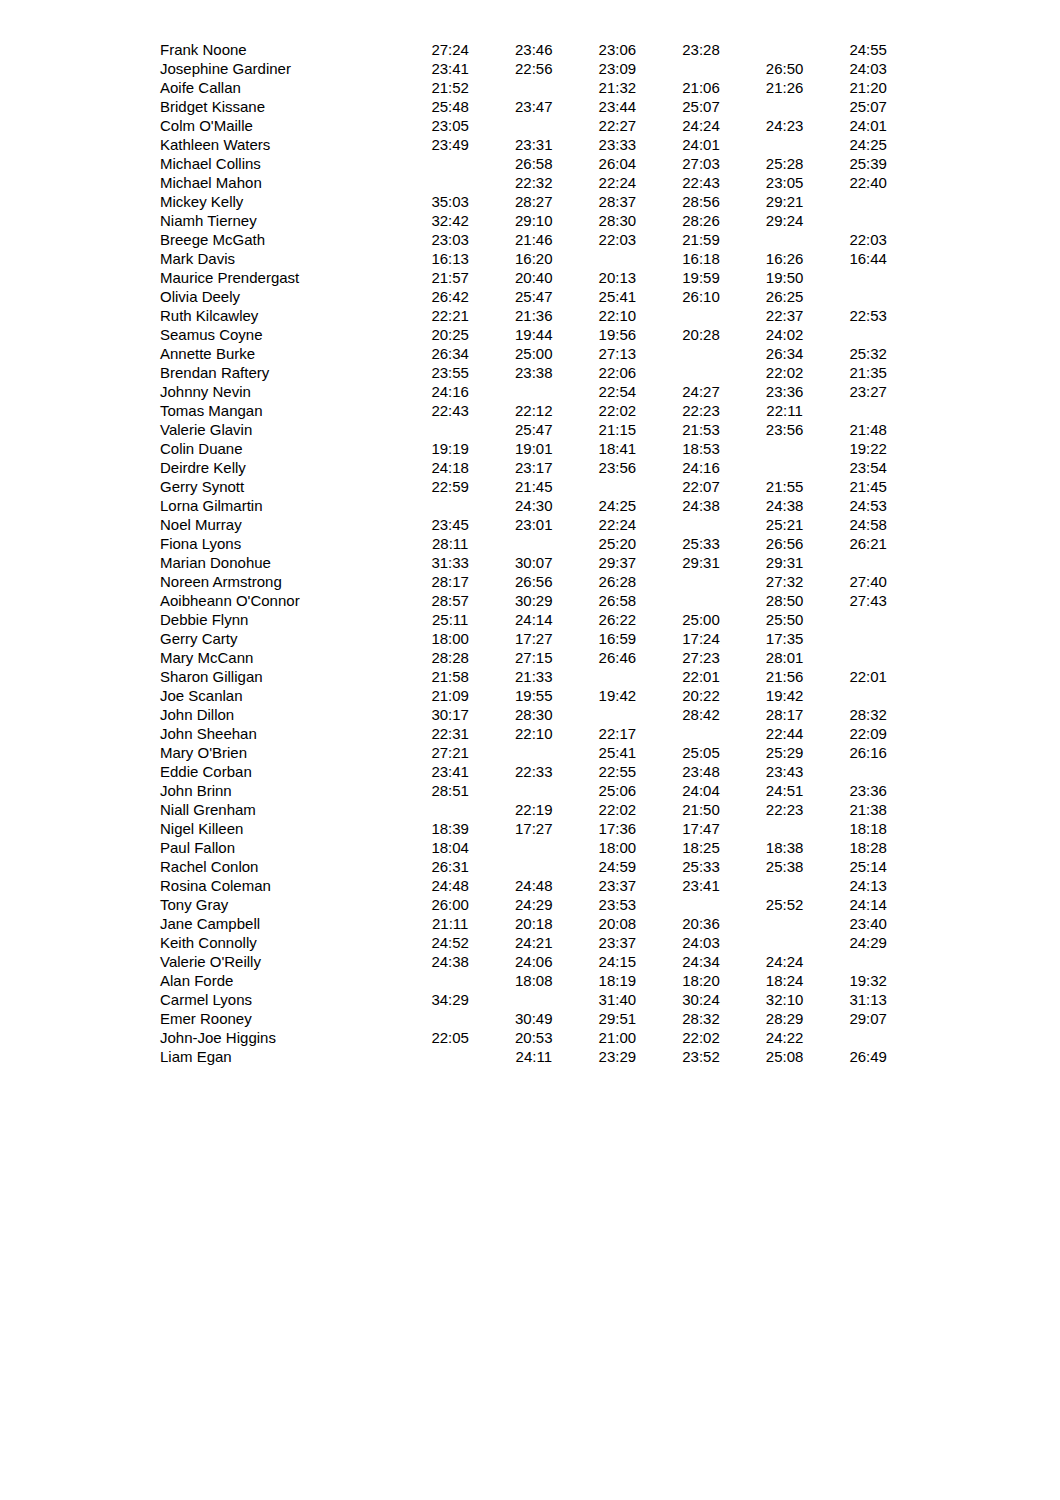| Frank Noone | 27:24 | 23:46 | 23:06 | 23:28 | | 24:55 |
| Josephine Gardiner | 23:41 | 22:56 | 23:09 | | 26:50 | 24:03 |
| Aoife Callan | 21:52 | | 21:32 | 21:06 | 21:26 | 21:20 |
| Bridget Kissane | 25:48 | 23:47 | 23:44 | 25:07 | | 25:07 |
| Colm O'Maille | 23:05 | | 22:27 | 24:24 | 24:23 | 24:01 |
| Kathleen Waters | 23:49 | 23:31 | 23:33 | 24:01 | | 24:25 |
| Michael Collins | | 26:58 | 26:04 | 27:03 | 25:28 | 25:39 |
| Michael Mahon | | 22:32 | 22:24 | 22:43 | 23:05 | 22:40 |
| Mickey Kelly | 35:03 | 28:27 | 28:37 | 28:56 | 29:21 | |
| Niamh Tierney | 32:42 | 29:10 | 28:30 | 28:26 | 29:24 | |
| Breege McGath | 23:03 | 21:46 | 22:03 | 21:59 | | 22:03 |
| Mark Davis | 16:13 | 16:20 | | 16:18 | 16:26 | 16:44 |
| Maurice Prendergast | 21:57 | 20:40 | 20:13 | 19:59 | 19:50 | |
| Olivia Deely | 26:42 | 25:47 | 25:41 | 26:10 | 26:25 | |
| Ruth Kilcawley | 22:21 | 21:36 | 22:10 | | 22:37 | 22:53 |
| Seamus Coyne | 20:25 | 19:44 | 19:56 | 20:28 | 24:02 | |
| Annette Burke | 26:34 | 25:00 | 27:13 | | 26:34 | 25:32 |
| Brendan Raftery | 23:55 | 23:38 | 22:06 | | 22:02 | 21:35 |
| Johnny Nevin | 24:16 | | 22:54 | 24:27 | 23:36 | 23:27 |
| Tomas Mangan | 22:43 | 22:12 | 22:02 | 22:23 | 22:11 | |
| Valerie Glavin | | 25:47 | 21:15 | 21:53 | 23:56 | 21:48 |
| Colin Duane | 19:19 | 19:01 | 18:41 | 18:53 | | 19:22 |
| Deirdre Kelly | 24:18 | 23:17 | 23:56 | 24:16 | | 23:54 |
| Gerry Synott | 22:59 | 21:45 | | 22:07 | 21:55 | 21:45 |
| Lorna Gilmartin | | 24:30 | 24:25 | 24:38 | 24:38 | 24:53 |
| Noel Murray | 23:45 | 23:01 | 22:24 | | 25:21 | 24:58 |
| Fiona Lyons | 28:11 | | 25:20 | 25:33 | 26:56 | 26:21 |
| Marian Donohue | 31:33 | 30:07 | 29:37 | 29:31 | 29:31 | |
| Noreen Armstrong | 28:17 | 26:56 | 26:28 | | 27:32 | 27:40 |
| Aoibheann O'Connor | 28:57 | 30:29 | 26:58 | | 28:50 | 27:43 |
| Debbie Flynn | 25:11 | 24:14 | 26:22 | 25:00 | 25:50 | |
| Gerry Carty | 18:00 | 17:27 | 16:59 | 17:24 | 17:35 | |
| Mary McCann | 28:28 | 27:15 | 26:46 | 27:23 | 28:01 | |
| Sharon Gilligan | 21:58 | 21:33 | | 22:01 | 21:56 | 22:01 |
| Joe Scanlan | 21:09 | 19:55 | 19:42 | 20:22 | 19:42 | |
| John Dillon | 30:17 | 28:30 | | 28:42 | 28:17 | 28:32 |
| John Sheehan | 22:31 | 22:10 | 22:17 | | 22:44 | 22:09 |
| Mary O'Brien | 27:21 | | 25:41 | 25:05 | 25:29 | 26:16 |
| Eddie Corban | 23:41 | 22:33 | 22:55 | 23:48 | 23:43 | |
| John Brinn | 28:51 | | 25:06 | 24:04 | 24:51 | 23:36 |
| Niall Grenham | | 22:19 | 22:02 | 21:50 | 22:23 | 21:38 |
| Nigel Killeen | 18:39 | 17:27 | 17:36 | 17:47 | | 18:18 |
| Paul Fallon | 18:04 | | 18:00 | 18:25 | 18:38 | 18:28 |
| Rachel Conlon | 26:31 | | 24:59 | 25:33 | 25:38 | 25:14 |
| Rosina Coleman | 24:48 | 24:48 | 23:37 | 23:41 | | 24:13 |
| Tony Gray | 26:00 | 24:29 | 23:53 | | 25:52 | 24:14 |
| Jane Campbell | 21:11 | 20:18 | 20:08 | 20:36 | | 23:40 |
| Keith Connolly | 24:52 | 24:21 | 23:37 | 24:03 | | 24:29 |
| Valerie O'Reilly | 24:38 | 24:06 | 24:15 | 24:34 | 24:24 | |
| Alan Forde | | 18:08 | 18:19 | 18:20 | 18:24 | 19:32 |
| Carmel Lyons | 34:29 | | 31:40 | 30:24 | 32:10 | 31:13 |
| Emer Rooney | | 30:49 | 29:51 | 28:32 | 28:29 | 29:07 |
| John-Joe Higgins | 22:05 | 20:53 | 21:00 | 22:02 | 24:22 | |
| Liam Egan | | 24:11 | 23:29 | 23:52 | 25:08 | 26:49 |